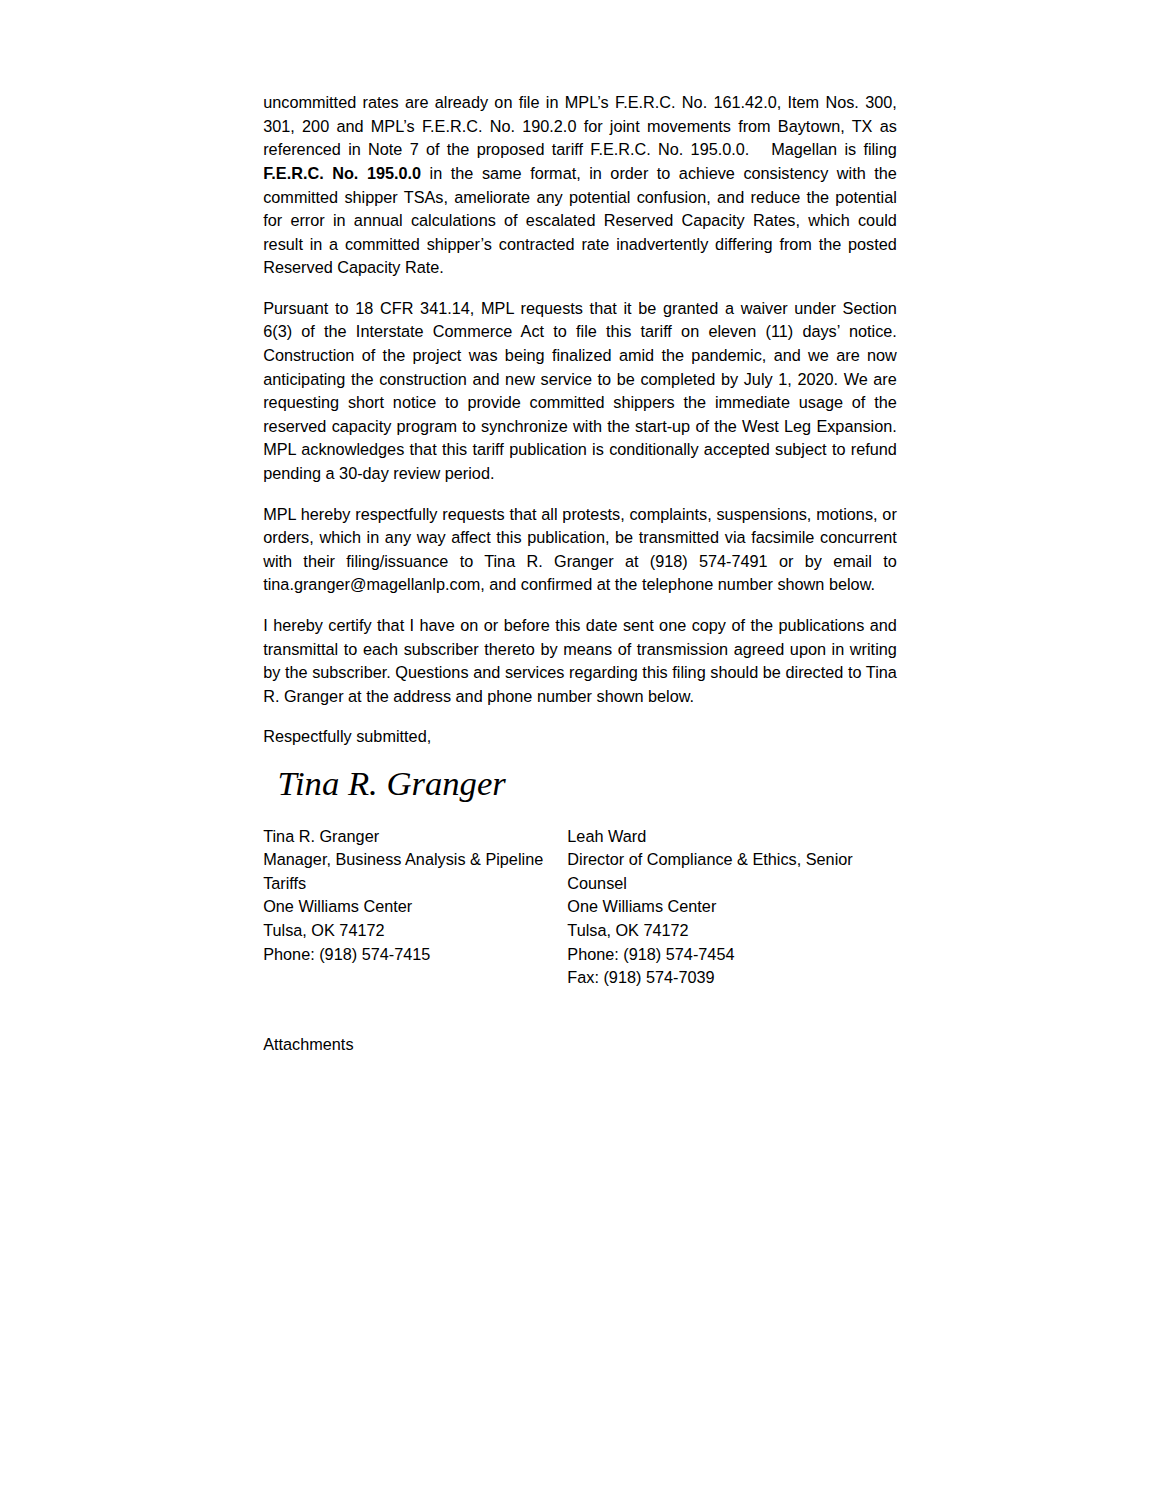uncommitted rates are already on file in MPL’s F.E.R.C. No. 161.42.0, Item Nos. 300, 301, 200 and MPL’s F.E.R.C. No. 190.2.0 for joint movements from Baytown, TX as referenced in Note 7 of the proposed tariff F.E.R.C. No. 195.0.0. Magellan is filing F.E.R.C. No. 195.0.0 in the same format, in order to achieve consistency with the committed shipper TSAs, ameliorate any potential confusion, and reduce the potential for error in annual calculations of escalated Reserved Capacity Rates, which could result in a committed shipper’s contracted rate inadvertently differing from the posted Reserved Capacity Rate.
Pursuant to 18 CFR 341.14, MPL requests that it be granted a waiver under Section 6(3) of the Interstate Commerce Act to file this tariff on eleven (11) days’ notice. Construction of the project was being finalized amid the pandemic, and we are now anticipating the construction and new service to be completed by July 1, 2020. We are requesting short notice to provide committed shippers the immediate usage of the reserved capacity program to synchronize with the start-up of the West Leg Expansion. MPL acknowledges that this tariff publication is conditionally accepted subject to refund pending a 30-day review period.
MPL hereby respectfully requests that all protests, complaints, suspensions, motions, or orders, which in any way affect this publication, be transmitted via facsimile concurrent with their filing/issuance to Tina R. Granger at (918) 574-7491 or by email to tina.granger@magellanlp.com, and confirmed at the telephone number shown below.
I hereby certify that I have on or before this date sent one copy of the publications and transmittal to each subscriber thereto by means of transmission agreed upon in writing by the subscriber. Questions and services regarding this filing should be directed to Tina R. Granger at the address and phone number shown below.
Respectfully submitted,
Tina R. Granger
| Tina R. Granger Manager, Business Analysis & Pipeline Tariffs One Williams Center Tulsa, OK 74172 Phone: (918) 574-7415 | Leah Ward Director of Compliance & Ethics, Senior Counsel One Williams Center Tulsa, OK 74172 Phone: (918) 574-7454 Fax: (918) 574-7039 |
Attachments